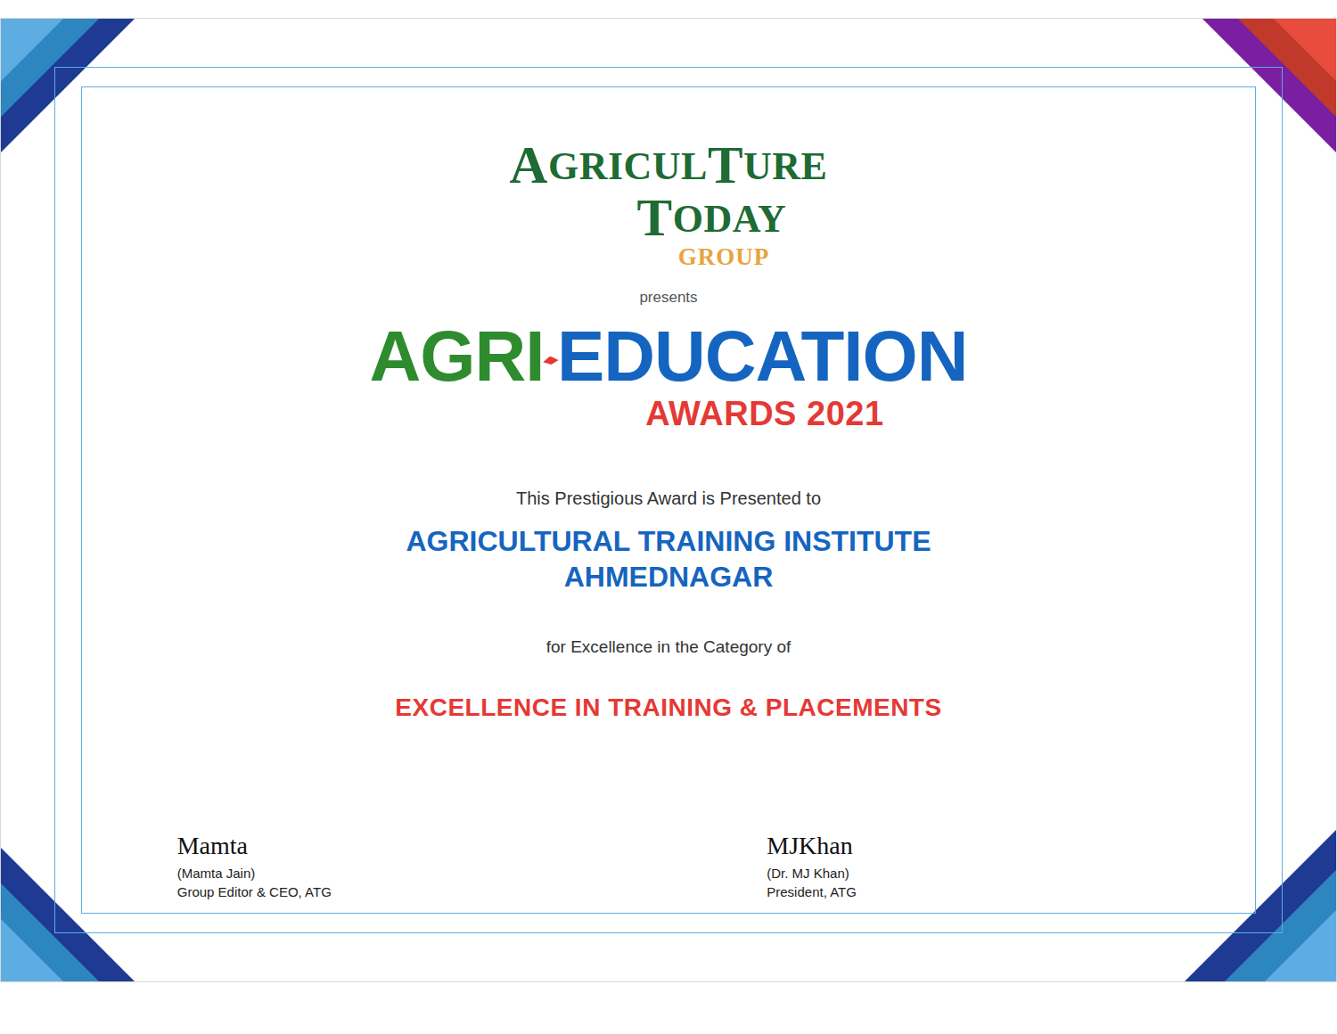AGRICULTURE
TODAY
GROUP
presents
AGRI EDUCATION
AWARDS 2021
This Prestigious Award is Presented to
AGRICULTURAL TRAINING INSTITUTE AHMEDNAGAR
for Excellence in the Category of
EXCELLENCE IN TRAINING & PLACEMENTS
Mamta
(Mamta Jain)
Group Editor & CEO, ATG
MJKhan
(Dr. MJ Khan)
President, ATG